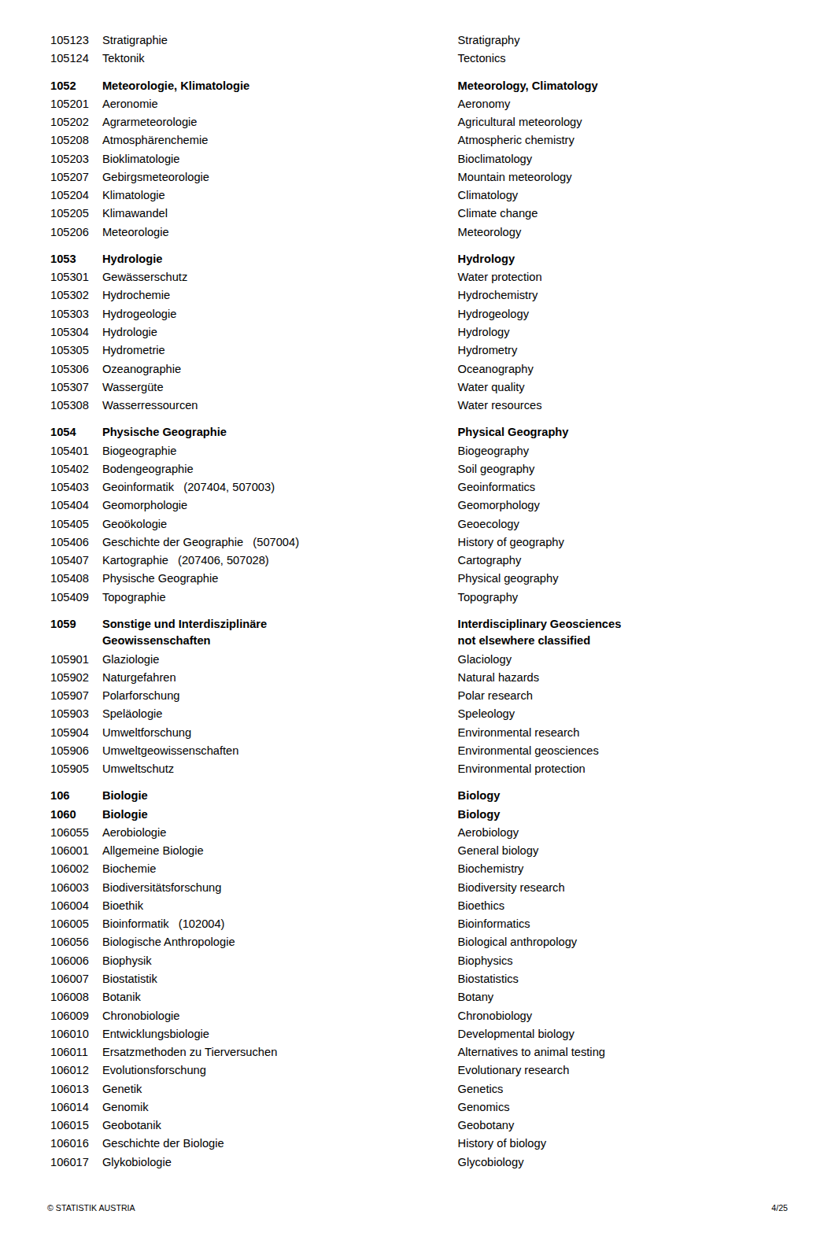| 105123 | Stratigraphie | Stratigraphy |
| 105124 | Tektonik | Tectonics |
| 1052 | Meteorologie, Klimatologie | Meteorology, Climatology |
| 105201 | Aeronomie | Aeronomy |
| 105202 | Agrarmeteorologie | Agricultural meteorology |
| 105208 | Atmosphärenchemie | Atmospheric chemistry |
| 105203 | Bioklimatologie | Bioclimatology |
| 105207 | Gebirgsmeteorologie | Mountain meteorology |
| 105204 | Klimatologie | Climatology |
| 105205 | Klimawandel | Climate change |
| 105206 | Meteorologie | Meteorology |
| 1053 | Hydrologie | Hydrology |
| 105301 | Gewässerschutz | Water protection |
| 105302 | Hydrochemie | Hydrochemistry |
| 105303 | Hydrogeologie | Hydrogeology |
| 105304 | Hydrologie | Hydrology |
| 105305 | Hydrometrie | Hydrometry |
| 105306 | Ozeanographie | Oceanography |
| 105307 | Wassergüte | Water quality |
| 105308 | Wasserressourcen | Water resources |
| 1054 | Physische Geographie | Physical Geography |
| 105401 | Biogeographie | Biogeography |
| 105402 | Bodengeographie | Soil geography |
| 105403 | Geoinformatik (207404, 507003) | Geoinformatics |
| 105404 | Geomorphologie | Geomorphology |
| 105405 | Geoökologie | Geoecology |
| 105406 | Geschichte der Geographie (507004) | History of geography |
| 105407 | Kartographie (207406, 507028) | Cartography |
| 105408 | Physische Geographie | Physical geography |
| 105409 | Topographie | Topography |
| 1059 | Sonstige und Interdisziplinäre Geowissenschaften | Interdisciplinary Geosciences not elsewhere classified |
| 105901 | Glaziologie | Glaciology |
| 105902 | Naturgefahren | Natural hazards |
| 105907 | Polarforschung | Polar research |
| 105903 | Speläologie | Speleology |
| 105904 | Umweltforschung | Environmental research |
| 105906 | Umweltgeowissenschaften | Environmental geosciences |
| 105905 | Umweltschutz | Environmental protection |
| 106 | Biologie | Biology |
| 1060 | Biologie | Biology |
| 106055 | Aerobiologie | Aerobiology |
| 106001 | Allgemeine Biologie | General biology |
| 106002 | Biochemie | Biochemistry |
| 106003 | Biodiversitätsforschung | Biodiversity research |
| 106004 | Bioethik | Bioethics |
| 106005 | Bioinformatik (102004) | Bioinformatics |
| 106056 | Biologische Anthropologie | Biological anthropology |
| 106006 | Biophysik | Biophysics |
| 106007 | Biostatistik | Biostatistics |
| 106008 | Botanik | Botany |
| 106009 | Chronobiologie | Chronobiology |
| 106010 | Entwicklungsbiologie | Developmental biology |
| 106011 | Ersatzmethoden zu Tierversuchen | Alternatives to animal testing |
| 106012 | Evolutionsforschung | Evolutionary research |
| 106013 | Genetik | Genetics |
| 106014 | Genomik | Genomics |
| 106015 | Geobotanik | Geobotany |
| 106016 | Geschichte der Biologie | History of biology |
| 106017 | Glykobiologie | Glycobiology |
© STATISTIK AUSTRIA 4/25